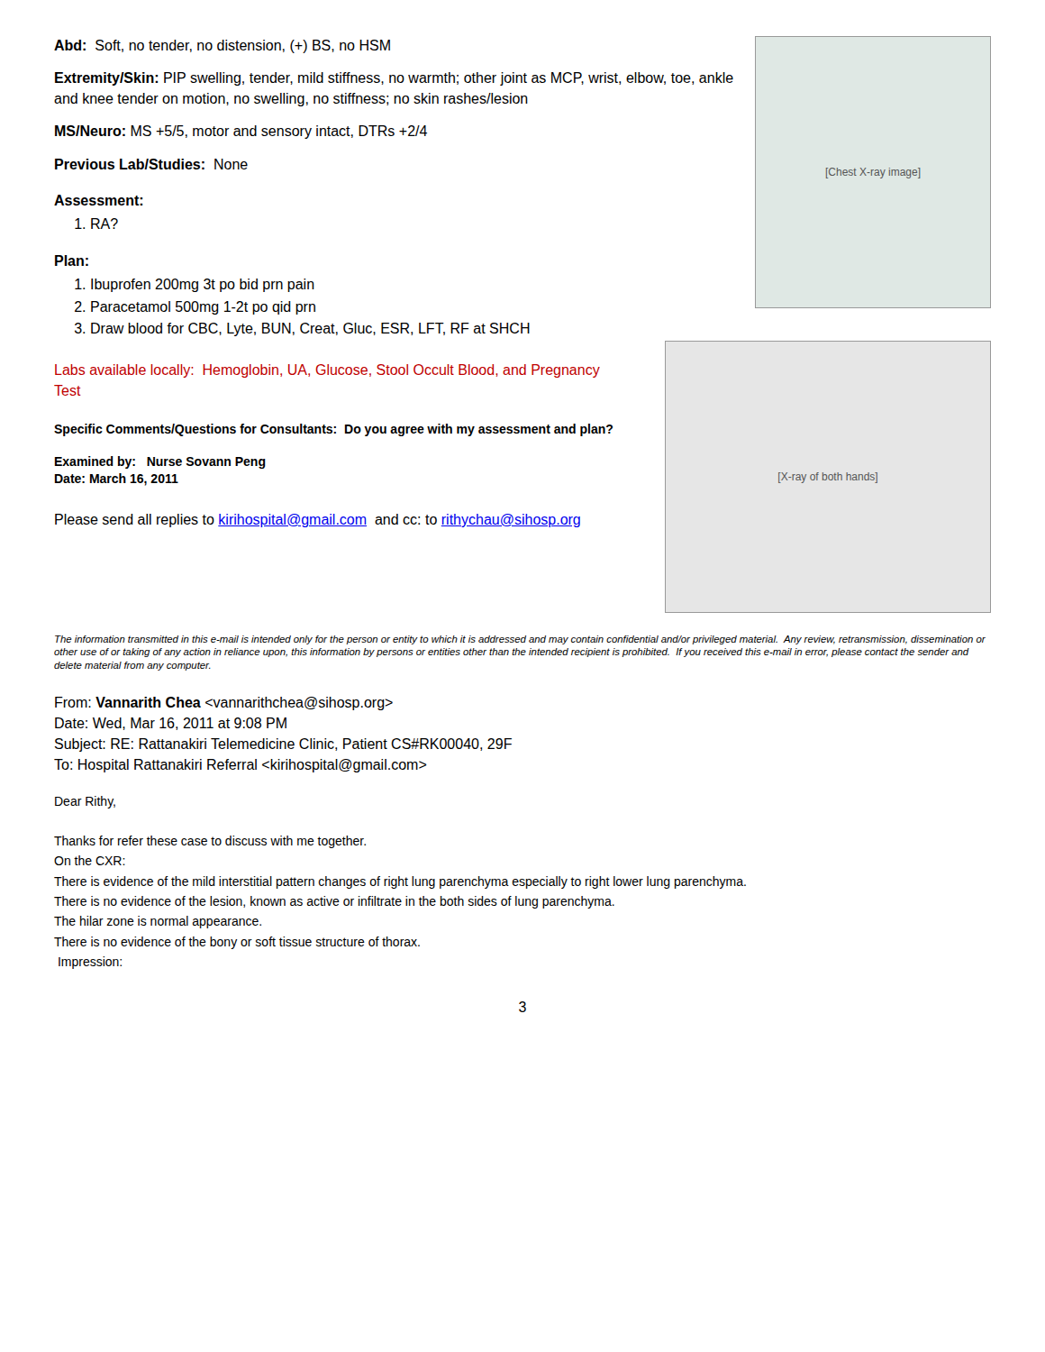[Chest X-ray image]
Abd: Soft, no tender, no distension, (+) BS, no HSM
Extremity/Skin: PIP swelling, tender, mild stiffness, no warmth; other joint as MCP, wrist, elbow, toe, ankle and knee tender on motion, no swelling, no stiffness; no skin rashes/lesion
MS/Neuro: MS +5/5, motor and sensory intact, DTRs +2/4
Previous Lab/Studies: None
Assessment:
RA?
Plan:
Ibuprofen 200mg 3t po bid prn pain
Paracetamol 500mg 1-2t po qid prn
Draw blood for CBC, Lyte, BUN, Creat, Gluc, ESR, LFT, RF at SHCH
[X-ray of both hands]
Labs available locally: Hemoglobin, UA, Glucose, Stool Occult Blood, and Pregnancy Test
Specific Comments/Questions for Consultants: Do you agree with my assessment and plan?
Examined by: Nurse Sovann Peng
Date: March 16, 2011
Please send all replies to kirihospital@gmail.com and cc: to rithychau@sihosp.org
The information transmitted in this e-mail is intended only for the person or entity to which it is addressed and may contain confidential and/or privileged material. Any review, retransmission, dissemination or other use of or taking of any action in reliance upon, this information by persons or entities other than the intended recipient is prohibited. If you received this e-mail in error, please contact the sender and delete material from any computer.
From: Vannarith Chea <vannarithchea@sihosp.org>
Date: Wed, Mar 16, 2011 at 9:08 PM
Subject: RE: Rattanakiri Telemedicine Clinic, Patient CS#RK00040, 29F
To: Hospital Rattanakiri Referral <kirihospital@gmail.com>
Dear Rithy,
Thanks for refer these case to discuss with me together.
On the CXR:
There is evidence of the mild interstitial pattern changes of right lung parenchyma especially to right lower lung parenchyma.
There is no evidence of the lesion, known as active or infiltrate in the both sides of lung parenchyma.
The hilar zone is normal appearance.
There is no evidence of the bony or soft tissue structure of thorax.
Impression:
3